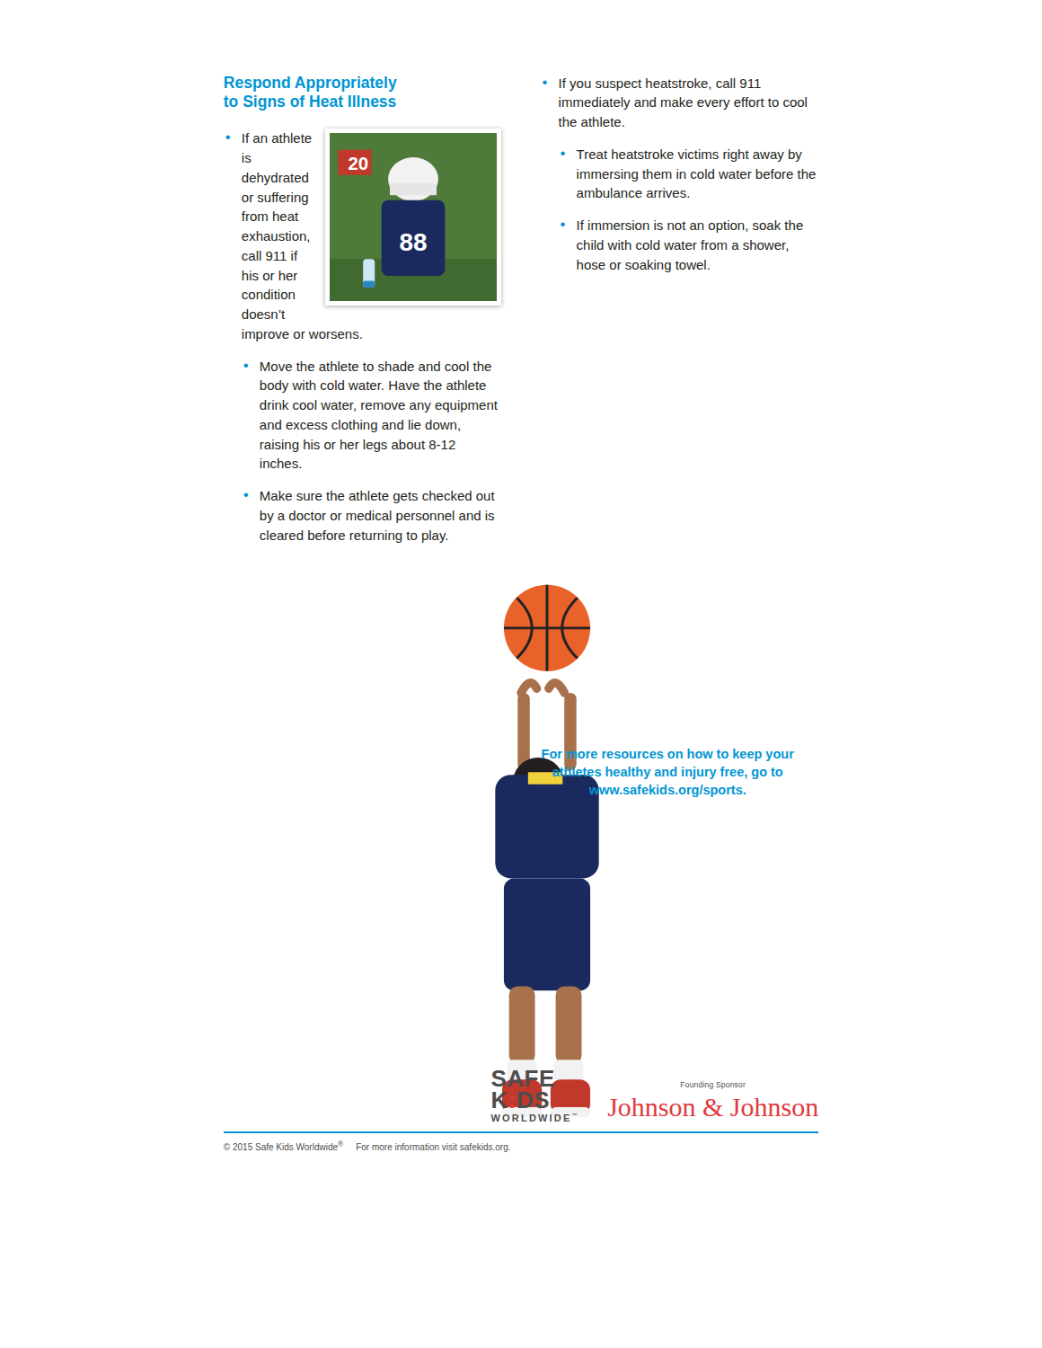Respond Appropriately
to Signs of Heat Illness
If an athlete is dehydrated or suffering from heat exhaustion, call 911 if his or her condition doesn’t improve or worsens.
Move the athlete to shade and cool the body with cold water. Have the athlete drink cool water, remove any equipment and excess clothing and lie down, raising his or her legs about 8-12 inches.
Make sure the athlete gets checked out by a doctor or medical personnel and is cleared before returning to play.
If you suspect heatstroke, call 911 immediately and make every effort to cool the athlete.
Treat heatstroke victims right away by immersing them in cold water before the ambulance arrives.
If immersion is not an option, soak the child with cold water from a shower, hose or soaking towel.
For more resources on how to keep your athletes healthy and injury free, go to www.safekids.org/sports.
SAFE
K: DS
WORLDWIDE™
Founding Sponsor
Johnson & Johnson
© 2015 Safe Kids Worldwide® For more information visit safekids.org.